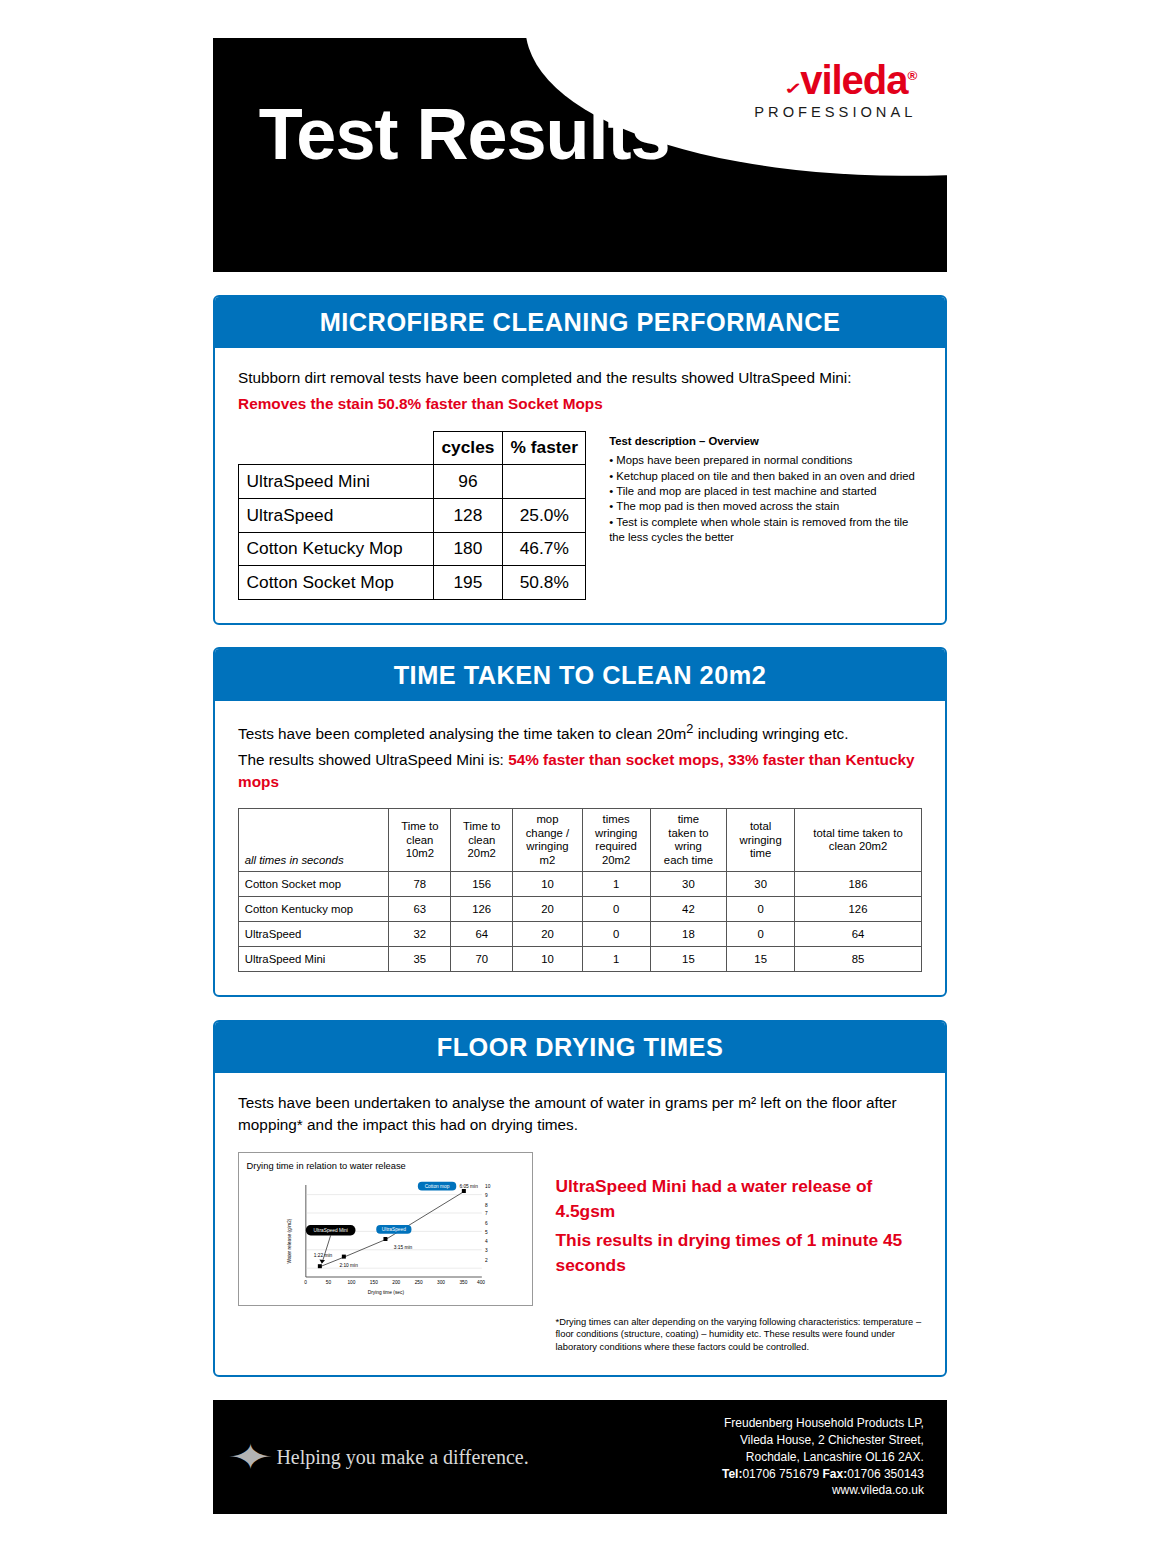Test Results
✓vileda®
PROFESSIONAL
MICROFIBRE CLEANING PERFORMANCE
Stubborn dirt removal tests have been completed and the results showed UltraSpeed Mini:
Removes the stain 50.8% faster than Socket Mops
| | cycles | % faster |
| --- | --- | --- |
| UltraSpeed Mini | 96 | |
| UltraSpeed | 128 | 25.0% |
| Cotton Ketucky Mop | 180 | 46.7% |
| Cotton Socket Mop | 195 | 50.8% |
Test description – Overview
Mops have been prepared in normal conditions
Ketchup placed on tile and then baked in an oven and dried
Tile and mop are placed in test machine and started
The mop pad is then moved across the stain
Test is complete when whole stain is removed from the tile the less cycles the better
TIME TAKEN TO CLEAN 20m2
Tests have been completed analysing the time taken to clean 20m2 including wringing etc.
The results showed UltraSpeed Mini is: 54% faster than socket mops, 33% faster than Kentucky mops
| all times in seconds | Time to clean 10m2 | Time to clean 20m2 | mop change / wringing m2 | times wringing required 20m2 | time taken to wring each time | total wringing time | total time taken to clean 20m2 |
| --- | --- | --- | --- | --- | --- | --- | --- |
| Cotton Socket mop | 78 | 156 | 10 | 1 | 30 | 30 | 186 |
| Cotton Kentucky mop | 63 | 126 | 20 | 0 | 42 | 0 | 126 |
| UltraSpeed | 32 | 64 | 20 | 0 | 18 | 0 | 64 |
| UltraSpeed Mini | 35 | 70 | 10 | 1 | 15 | 15 | 85 |
FLOOR DRYING TIMES
Tests have been undertaken to analyse the amount of water in grams per m² left on the floor after mopping* and the impact this had on drying times.
Drying time in relation to water release
10 9 8 7 6 5 4 3 2 0 50 100 150 200 250 300 350 400 Drying time (sec) Water release (g/m2) Cotton mop 6:05 min UltraSpeed 3:15 min UltraSpeed Mini 1:22 min 2:10 min
UltraSpeed Mini had a water release of 4.5gsm
This results in drying times of 1 minute 45 seconds
*Drying times can alter depending on the varying following characteristics: temperature – floor conditions (structure, coating) – humidity etc. These results were found under laboratory conditions where these factors could be controlled.
✦ Helping you make a difference.
Freudenberg Household Products LP,
Vileda House, 2 Chichester Street,
Rochdale, Lancashire OL16 2AX.
Tel: 01706 751679 Fax: 01706 350143
www.vileda.co.uk